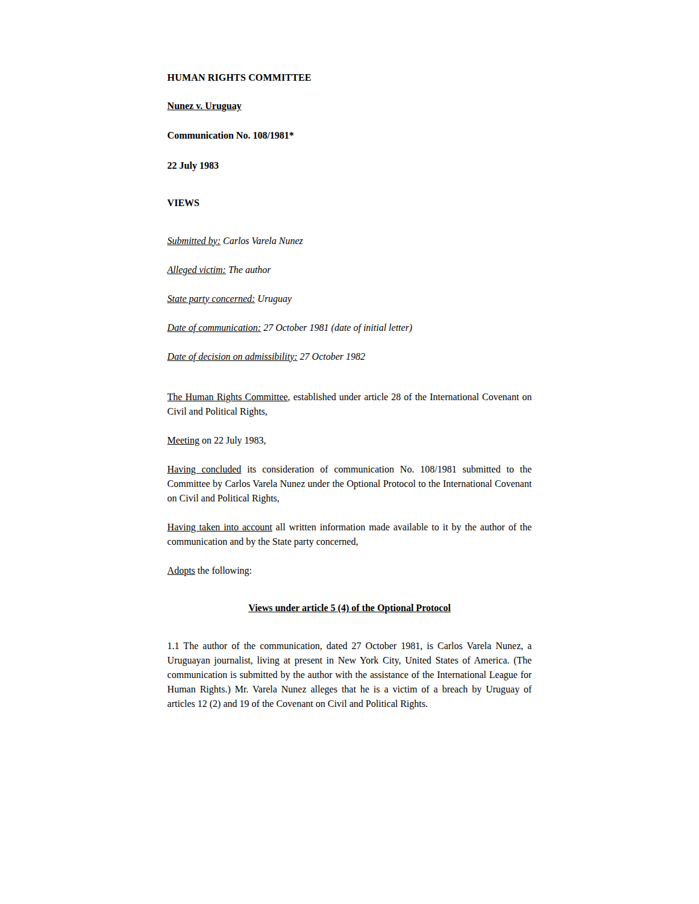HUMAN RIGHTS COMMITTEE
Nunez v. Uruguay
Communication No. 108/1981*
22 July 1983
VIEWS
Submitted by: Carlos Varela Nunez
Alleged victim: The author
State party concerned: Uruguay
Date of communication: 27 October 1981 (date of initial letter)
Date of decision on admissibility: 27 October 1982
The Human Rights Committee, established under article 28 of the International Covenant on Civil and Political Rights,
Meeting on 22 July 1983,
Having concluded its consideration of communication No. 108/1981 submitted to the Committee by Carlos Varela Nunez under the Optional Protocol to the International Covenant on Civil and Political Rights,
Having taken into account all written information made available to it by the author of the communication and by the State party concerned,
Adopts the following:
Views under article 5 (4) of the Optional Protocol
1.1 The author of the communication, dated 27 October 1981, is Carlos Varela Nunez, a Uruguayan journalist, living at present in New York City, United States of America. (The communication is submitted by the author with the assistance of the International League for Human Rights.) Mr. Varela Nunez alleges that he is a victim of a breach by Uruguay of articles 12 (2) and 19 of the Covenant on Civil and Political Rights.